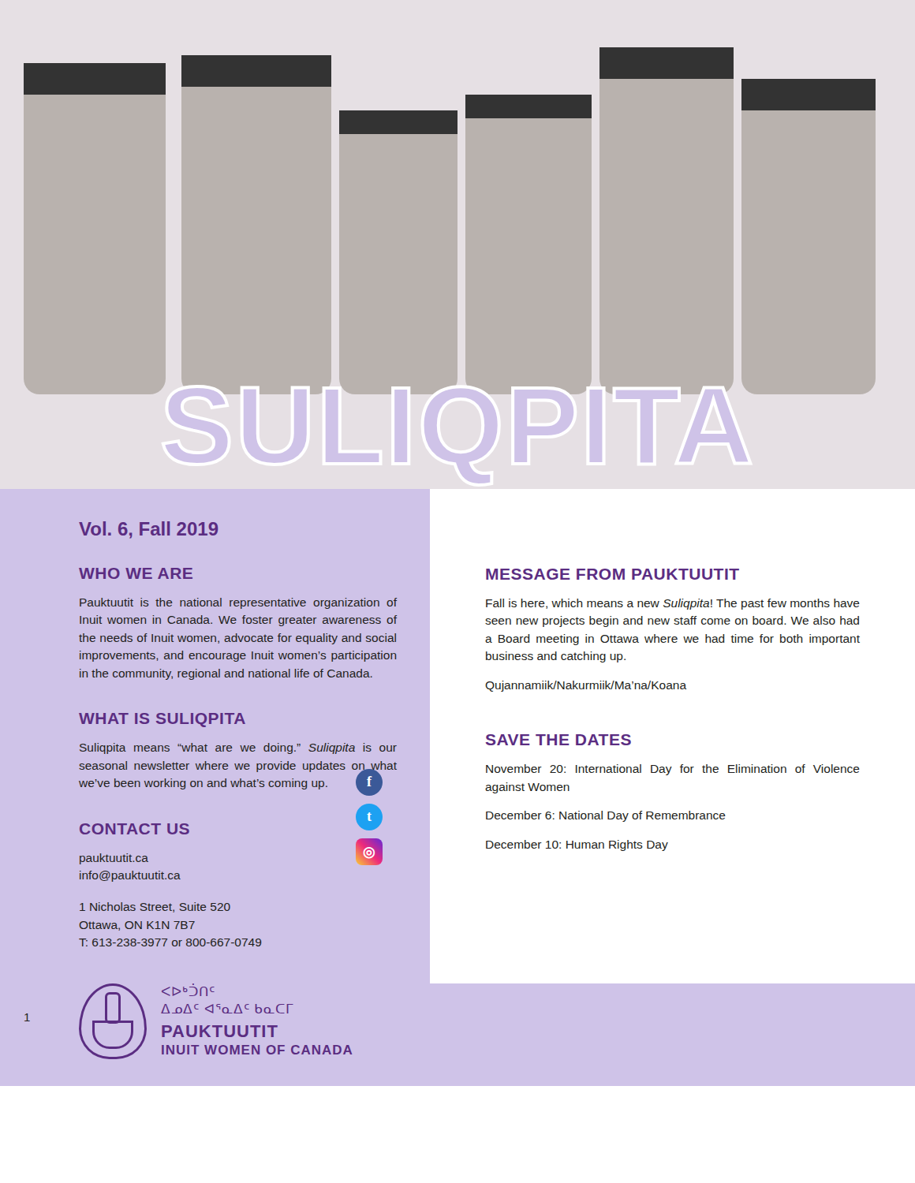SULIQPITA
Vol. 6, Fall 2019
WHO WE ARE
Pauktuutit is the national representative organization of Inuit women in Canada. We foster greater awareness of the needs of Inuit women, advocate for equality and social improvements, and encourage Inuit women’s participation in the community, regional and national life of Canada.
WHAT IS SULIQPITA
Suliqpita means “what are we doing.” Suliqpita is our seasonal newsletter where we provide updates on what we’ve been working on and what’s coming up.
CONTACT US
pauktuutit.ca
info@pauktuutit.ca
1 Nicholas Street, Suite 520
Ottawa, ON K1N 7B7
T: 613-238-3977 or 800-667-0749
f t ◎
MESSAGE FROM PAUKTUUTIT
Fall is here, which means a new Suliqpita! The past few months have seen new projects begin and new staff come on board. We also had a Board meeting in Ottawa where we had time for both important business and catching up.
Qujannamiik/Nakurmiik/Ma’na/Koana
SAVE THE DATES
November 20: International Day for the Elimination of Violence against Women
December 6: National Day of Remembrance
December 10: Human Rights Day
1
ᐸᐅᒃᑑᑎᑦ
ᐃᓄᐃᑦ ᐊᕐᓇᐃᑦ ᑲᓇᑕᒥ
PAUKTUUTIT
INUIT WOMEN OF CANADA